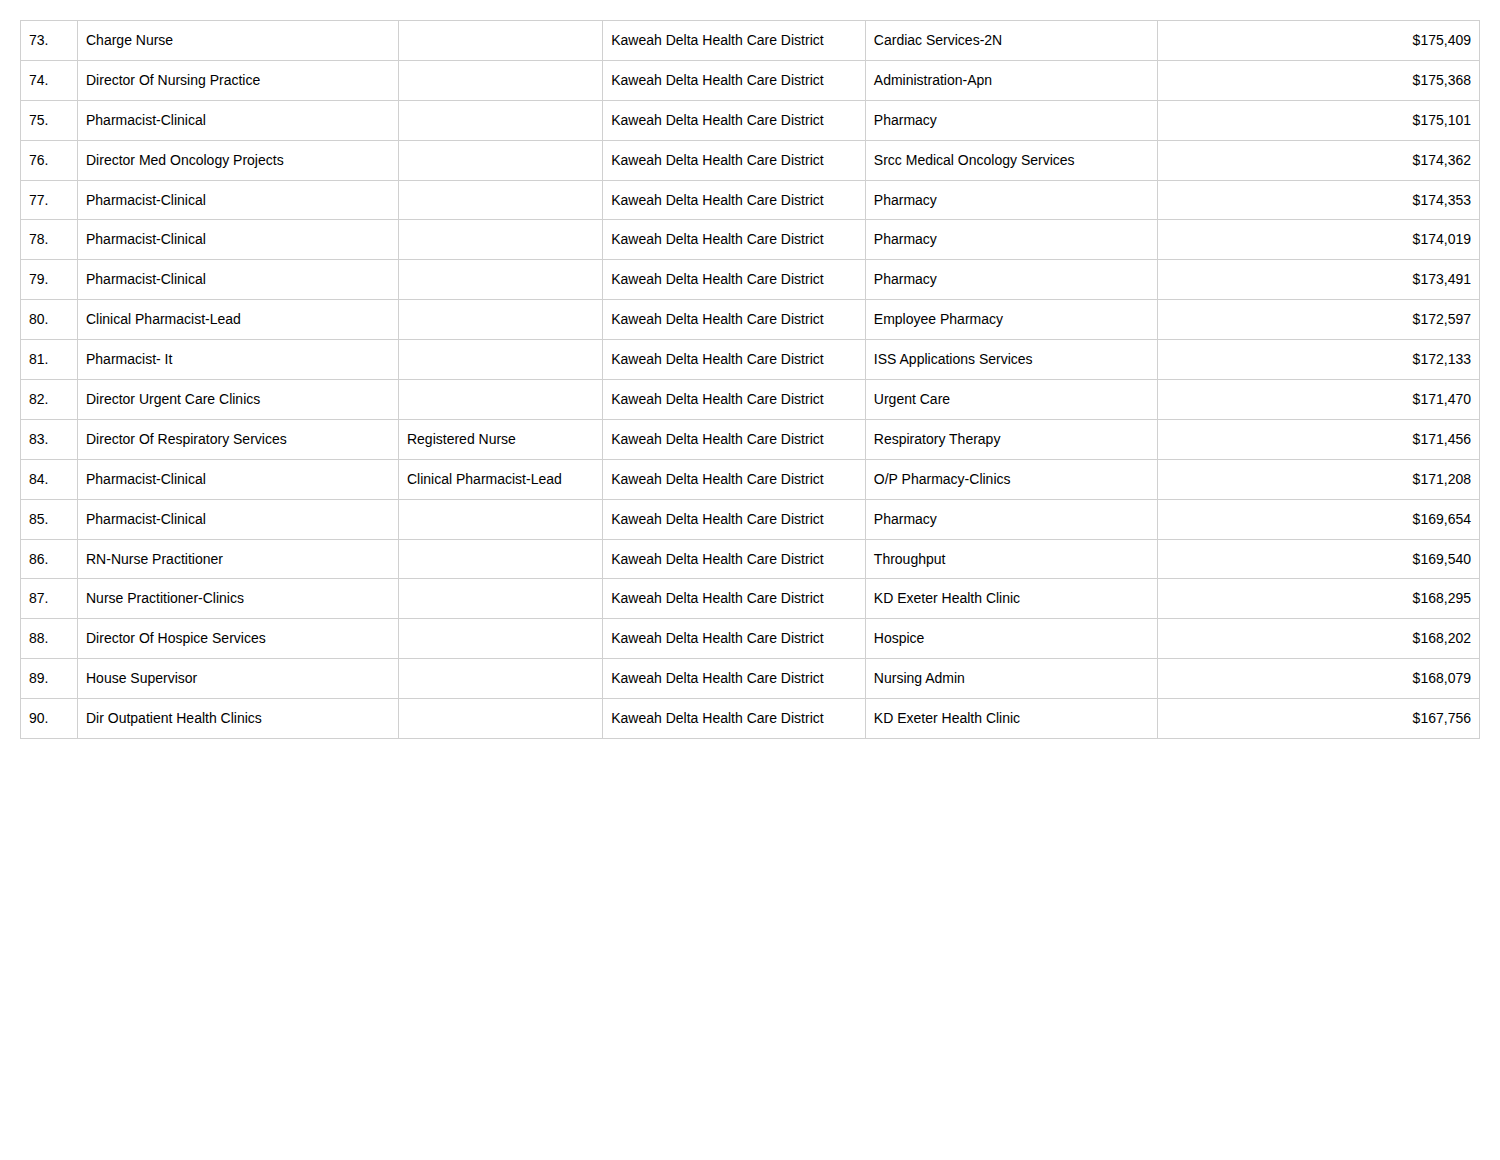| 73. | Charge Nurse | | Kaweah Delta Health Care District | Cardiac Services-2N | $175,409 |
| 74. | Director Of Nursing Practice | | Kaweah Delta Health Care District | Administration-Apn | $175,368 |
| 75. | Pharmacist-Clinical | | Kaweah Delta Health Care District | Pharmacy | $175,101 |
| 76. | Director Med Oncology Projects | | Kaweah Delta Health Care District | Srcc Medical Oncology Services | $174,362 |
| 77. | Pharmacist-Clinical | | Kaweah Delta Health Care District | Pharmacy | $174,353 |
| 78. | Pharmacist-Clinical | | Kaweah Delta Health Care District | Pharmacy | $174,019 |
| 79. | Pharmacist-Clinical | | Kaweah Delta Health Care District | Pharmacy | $173,491 |
| 80. | Clinical Pharmacist-Lead | | Kaweah Delta Health Care District | Employee Pharmacy | $172,597 |
| 81. | Pharmacist- It | | Kaweah Delta Health Care District | ISS Applications Services | $172,133 |
| 82. | Director Urgent Care Clinics | | Kaweah Delta Health Care District | Urgent Care | $171,470 |
| 83. | Director Of Respiratory Services | Registered Nurse | Kaweah Delta Health Care District | Respiratory Therapy | $171,456 |
| 84. | Pharmacist-Clinical | Clinical Pharmacist-Lead | Kaweah Delta Health Care District | O/P Pharmacy-Clinics | $171,208 |
| 85. | Pharmacist-Clinical | | Kaweah Delta Health Care District | Pharmacy | $169,654 |
| 86. | RN-Nurse Practitioner | | Kaweah Delta Health Care District | Throughput | $169,540 |
| 87. | Nurse Practitioner-Clinics | | Kaweah Delta Health Care District | KD Exeter Health Clinic | $168,295 |
| 88. | Director Of Hospice Services | | Kaweah Delta Health Care District | Hospice | $168,202 |
| 89. | House Supervisor | | Kaweah Delta Health Care District | Nursing Admin | $168,079 |
| 90. | Dir Outpatient Health Clinics | | Kaweah Delta Health Care District | KD Exeter Health Clinic | $167,756 |